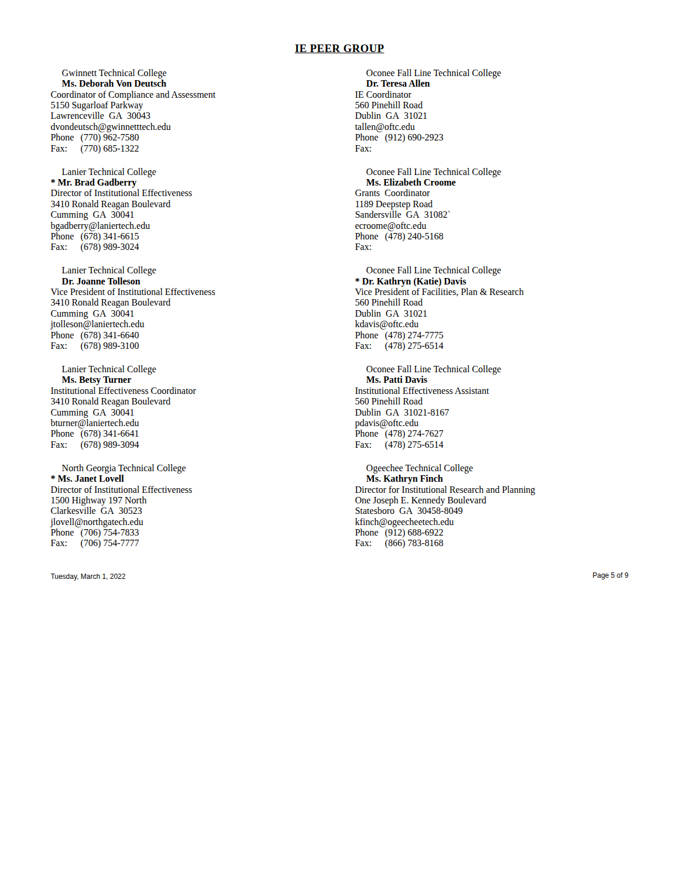IE PEER GROUP
Gwinnett Technical College
Ms. Deborah Von Deutsch
Coordinator of Compliance and Assessment
5150 Sugarloaf Parkway
Lawrenceville GA 30043
dvondeutsch@gwinnetttech.edu
Phone(770) 962-7580
Fax:(770) 685-1322
Lanier Technical College
* Mr. Brad Gadberry
Director of Institutional Effectiveness
3410 Ronald Reagan Boulevard
Cumming GA 30041
bgadberry@laniertech.edu
Phone(678) 341-6615
Fax:(678) 989-3024
Lanier Technical College
Dr. Joanne Tolleson
Vice President of Institutional Effectiveness
3410 Ronald Reagan Boulevard
Cumming GA 30041
jtolleson@laniertech.edu
Phone(678) 341-6640
Fax:(678) 989-3100
Lanier Technical College
Ms. Betsy Turner
Institutional Effectiveness Coordinator
3410 Ronald Reagan Boulevard
Cumming GA 30041
bturner@laniertech.edu
Phone(678) 341-6641
Fax:(678) 989-3094
North Georgia Technical College
* Ms. Janet Lovell
Director of Institutional Effectiveness
1500 Highway 197 North
Clarkesville GA 30523
jlovell@northgatech.edu
Phone(706) 754-7833
Fax:(706) 754-7777
Oconee Fall Line Technical College
Dr. Teresa Allen
IE Coordinator
560 Pinehill Road
Dublin GA 31021
tallen@oftc.edu
Phone(912) 690-2923
Fax:
Oconee Fall Line Technical College
Ms. Elizabeth Croome
Grants Coordinator
1189 Deepstep Road
Sandersville GA 31082`
ecroome@oftc.edu
Phone(478) 240-5168
Fax:
Oconee Fall Line Technical College
* Dr. Kathryn (Katie) Davis
Vice President of Facilities, Plan & Research
560 Pinehill Road
Dublin GA 31021
kdavis@oftc.edu
Phone(478) 274-7775
Fax:(478) 275-6514
Oconee Fall Line Technical College
Ms. Patti Davis
Institutional Effectiveness Assistant
560 Pinehill Road
Dublin GA 31021-8167
pdavis@oftc.edu
Phone(478) 274-7627
Fax:(478) 275-6514
Ogeechee Technical College
Ms. Kathryn Finch
Director for Institutional Research and Planning
One Joseph E. Kennedy Boulevard
Statesboro GA 30458-8049
kfinch@ogeecheetech.edu
Phone(912) 688-6922
Fax:(866) 783-8168
Tuesday, March 1, 2022 Page 5 of 9